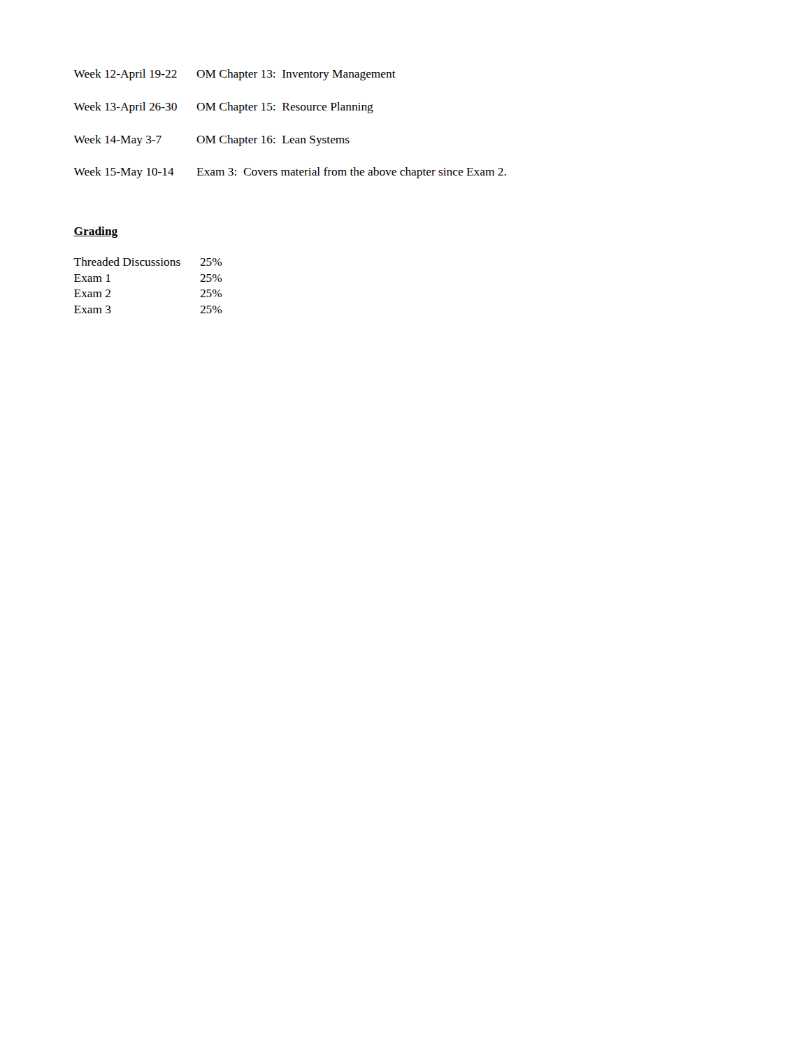| Week 12-April 19-22 | OM Chapter 13: Inventory Management |
| Week 13-April 26-30 | OM Chapter 15: Resource Planning |
| Week 14-May 3-7 | OM Chapter 16: Lean Systems |
| Week 15-May 10-14 | Exam 3: Covers material from the above chapter since Exam 2. |
Grading
| Threaded Discussions | 25% |
| Exam 1 | 25% |
| Exam 2 | 25% |
| Exam 3 | 25% |